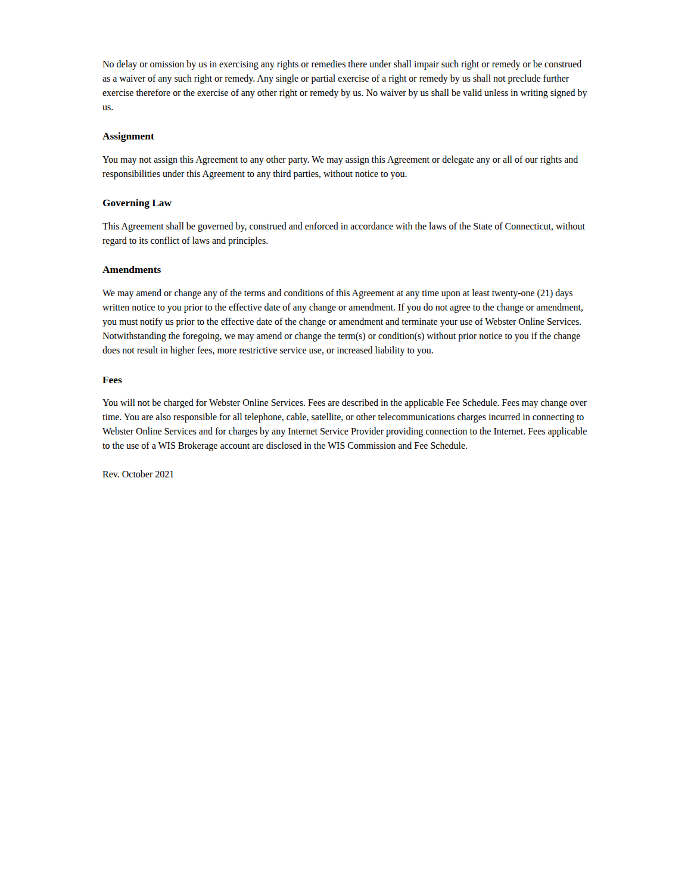No delay or omission by us in exercising any rights or remedies there under shall impair such right or remedy or be construed as a waiver of any such right or remedy. Any single or partial exercise of a right or remedy by us shall not preclude further exercise therefore or the exercise of any other right or remedy by us. No waiver by us shall be valid unless in writing signed by us.
Assignment
You may not assign this Agreement to any other party. We may assign this Agreement or delegate any or all of our rights and responsibilities under this Agreement to any third parties, without notice to you.
Governing Law
This Agreement shall be governed by, construed and enforced in accordance with the laws of the State of Connecticut, without regard to its conflict of laws and principles.
Amendments
We may amend or change any of the terms and conditions of this Agreement at any time upon at least twenty-one (21) days written notice to you prior to the effective date of any change or amendment. If you do not agree to the change or amendment, you must notify us prior to the effective date of the change or amendment and terminate your use of Webster Online Services. Notwithstanding the foregoing, we may amend or change the term(s) or condition(s) without prior notice to you if the change does not result in higher fees, more restrictive service use, or increased liability to you.
Fees
You will not be charged for Webster Online Services. Fees are described in the applicable Fee Schedule. Fees may change over time. You are also responsible for all telephone, cable, satellite, or other telecommunications charges incurred in connecting to Webster Online Services and for charges by any Internet Service Provider providing connection to the Internet. Fees applicable to the use of a WIS Brokerage account are disclosed in the WIS Commission and Fee Schedule.
Rev. October 2021